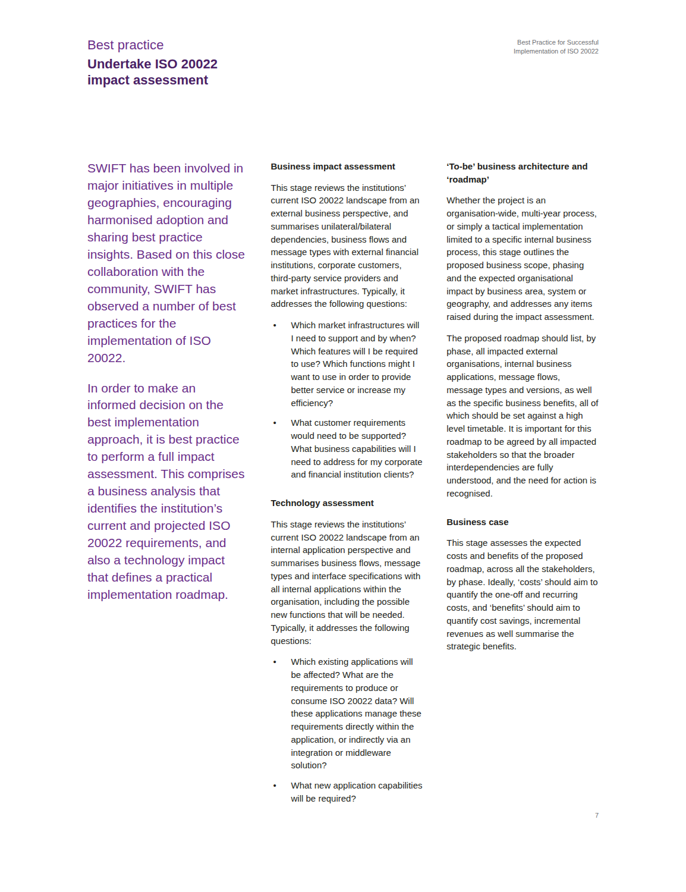Best practice
Undertake ISO 20022
impact assessment
Best Practice for Successful
Implementation of ISO 20022
SWIFT has been involved in major initiatives in multiple geographies, encouraging harmonised adoption and sharing best practice insights. Based on this close collaboration with the community, SWIFT has observed a number of best practices for the implementation of ISO 20022.
In order to make an informed decision on the best implementation approach, it is best practice to perform a full impact assessment. This comprises a business analysis that identifies the institution’s current and projected ISO 20022 requirements, and also a technology impact that defines a practical implementation roadmap.
Business impact assessment
This stage reviews the institutions’ current ISO 20022 landscape from an external business perspective, and summarises unilateral/bilateral dependencies, business flows and message types with external financial institutions, corporate customers, third-party service providers and market infrastructures. Typically, it addresses the following questions:
Which market infrastructures will I need to support and by when? Which features will I be required to use? Which functions might I want to use in order to provide better service or increase my efficiency?
What customer requirements would need to be supported? What business capabilities will I need to address for my corporate and financial institution clients?
Technology assessment
This stage reviews the institutions’ current ISO 20022 landscape from an internal application perspective and summarises business flows, message types and interface specifications with all internal applications within the organisation, including the possible new functions that will be needed. Typically, it addresses the following questions:
Which existing applications will be affected? What are the requirements to produce or consume ISO 20022 data? Will these applications manage these requirements directly within the application, or indirectly via an integration or middleware solution?
What new application capabilities will be required?
‘To-be’ business architecture and ‘roadmap’
Whether the project is an organisation-wide, multi-year process, or simply a tactical implementation limited to a specific internal business process, this stage outlines the proposed business scope, phasing and the expected organisational impact by business area, system or geography, and addresses any items raised during the impact assessment.
The proposed roadmap should list, by phase, all impacted external organisations, internal business applications, message flows, message types and versions, as well as the specific business benefits, all of which should be set against a high level timetable. It is important for this roadmap to be agreed by all impacted stakeholders so that the broader interdependencies are fully understood, and the need for action is recognised.
Business case
This stage assesses the expected costs and benefits of the proposed roadmap, across all the stakeholders, by phase. Ideally, ‘costs’ should aim to quantify the one-off and recurring costs, and ‘benefits’ should aim to quantify cost savings, incremental revenues as well summarise the strategic benefits.
7